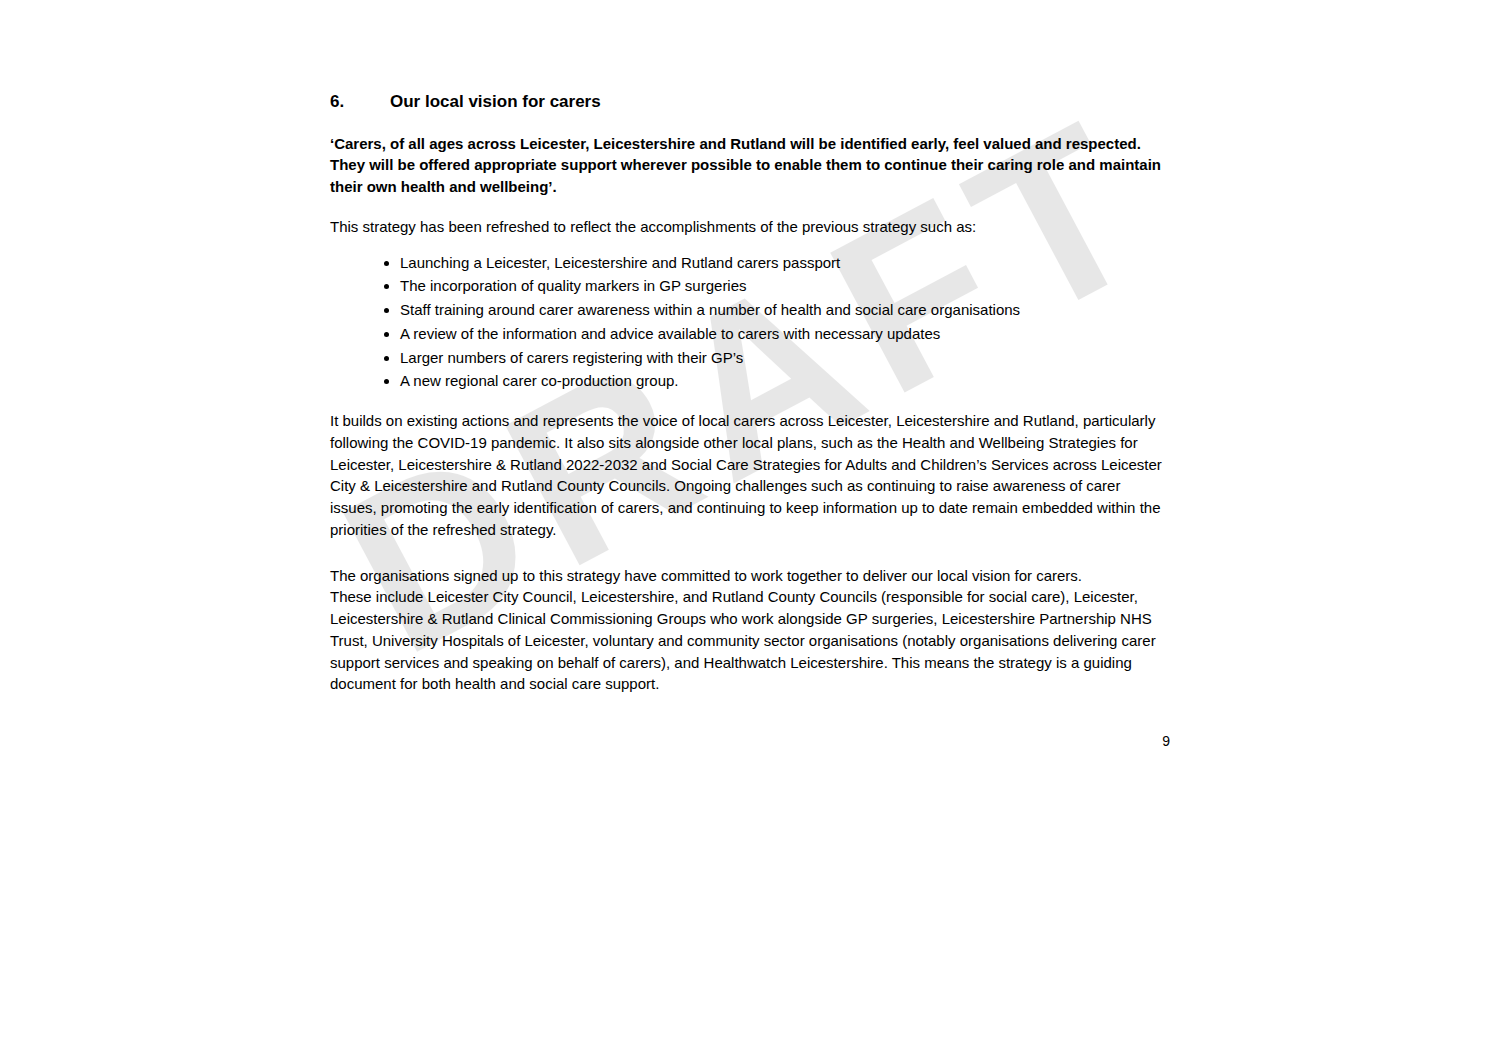DRAFT
6. Our local vision for carers
‘Carers, of all ages across Leicester, Leicestershire and Rutland will be identified early, feel valued and respected. They will be offered appropriate support wherever possible to enable them to continue their caring role and maintain their own health and wellbeing’.
This strategy has been refreshed to reflect the accomplishments of the previous strategy such as:
Launching a Leicester, Leicestershire and Rutland carers passport
The incorporation of quality markers in GP surgeries
Staff training around carer awareness within a number of health and social care organisations
A review of the information and advice available to carers with necessary updates
Larger numbers of carers registering with their GP’s
A new regional carer co-production group.
It builds on existing actions and represents the voice of local carers across Leicester, Leicestershire and Rutland, particularly following the COVID-19 pandemic. It also sits alongside other local plans, such as the Health and Wellbeing Strategies for Leicester, Leicestershire & Rutland 2022-2032 and Social Care Strategies for Adults and Children’s Services across Leicester City & Leicestershire and Rutland County Councils. Ongoing challenges such as continuing to raise awareness of carer issues, promoting the early identification of carers, and continuing to keep information up to date remain embedded within the priorities of the refreshed strategy.
The organisations signed up to this strategy have committed to work together to deliver our local vision for carers.
These include Leicester City Council, Leicestershire, and Rutland County Councils (responsible for social care), Leicester, Leicestershire & Rutland Clinical Commissioning Groups who work alongside GP surgeries, Leicestershire Partnership NHS Trust, University Hospitals of Leicester, voluntary and community sector organisations (notably organisations delivering carer support services and speaking on behalf of carers), and Healthwatch Leicestershire. This means the strategy is a guiding document for both health and social care support.
9